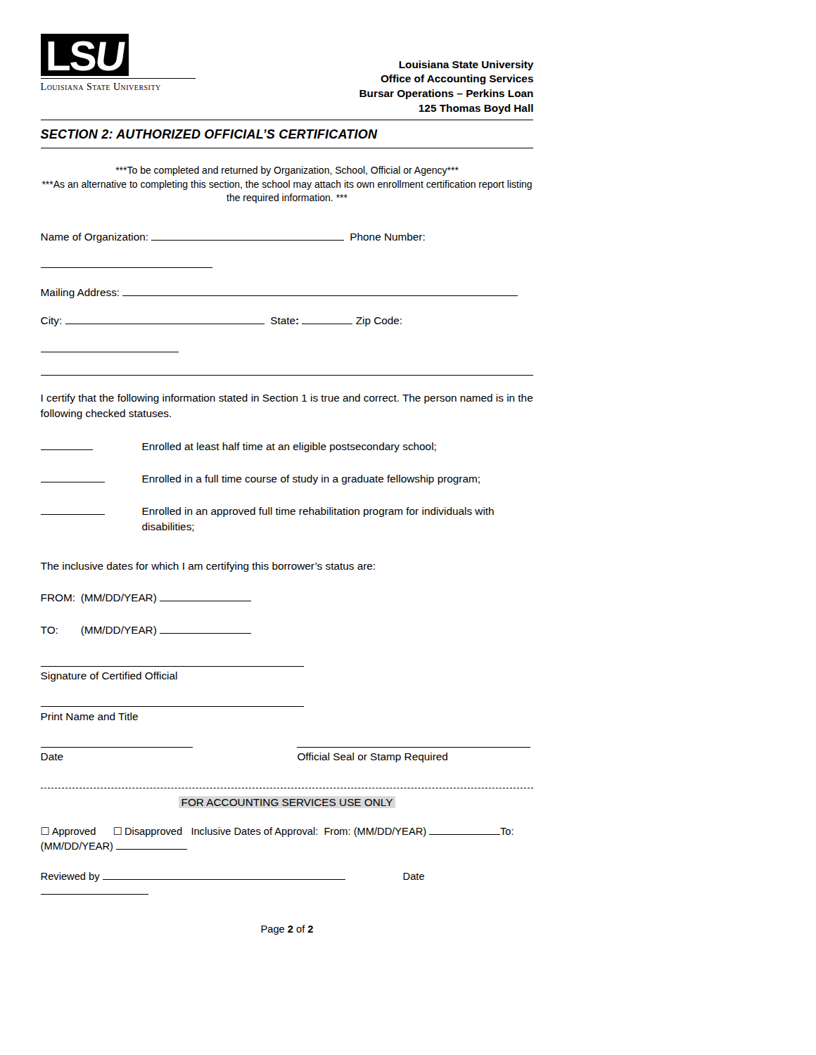LSU
Louisiana State University
Louisiana State University
Office of Accounting Services
Bursar Operations – Perkins Loan
125 Thomas Boyd Hall
SECTION 2: AUTHORIZED OFFICIAL’S CERTIFICATION
***To be completed and returned by Organization, School, Official or Agency***
***As an alternative to completing this section, the school may attach its own enrollment certification report listing the required information. ***
Name of Organization: Phone Number:
Mailing Address:
City: State: Zip Code:
I certify that the following information stated in Section 1 is true and correct. The person named is in the following checked statuses.
Enrolled at least half time at an eligible postsecondary school;
Enrolled in a full time course of study in a graduate fellowship program;
Enrolled in an approved full time rehabilitation program for individuals with disabilities;
The inclusive dates for which I am certifying this borrower’s status are:
FROM: (MM/DD/YEAR)
TO: (MM/DD/YEAR)
Signature of Certified Official
Print Name and Title
Date
Official Seal or Stamp Required
FOR ACCOUNTING SERVICES USE ONLY
☐Approved ☐Disapproved Inclusive Dates of Approval: From: (MM/DD/YEAR) To: (MM/DD/YEAR)
Reviewed by Date
Page 2 of 2